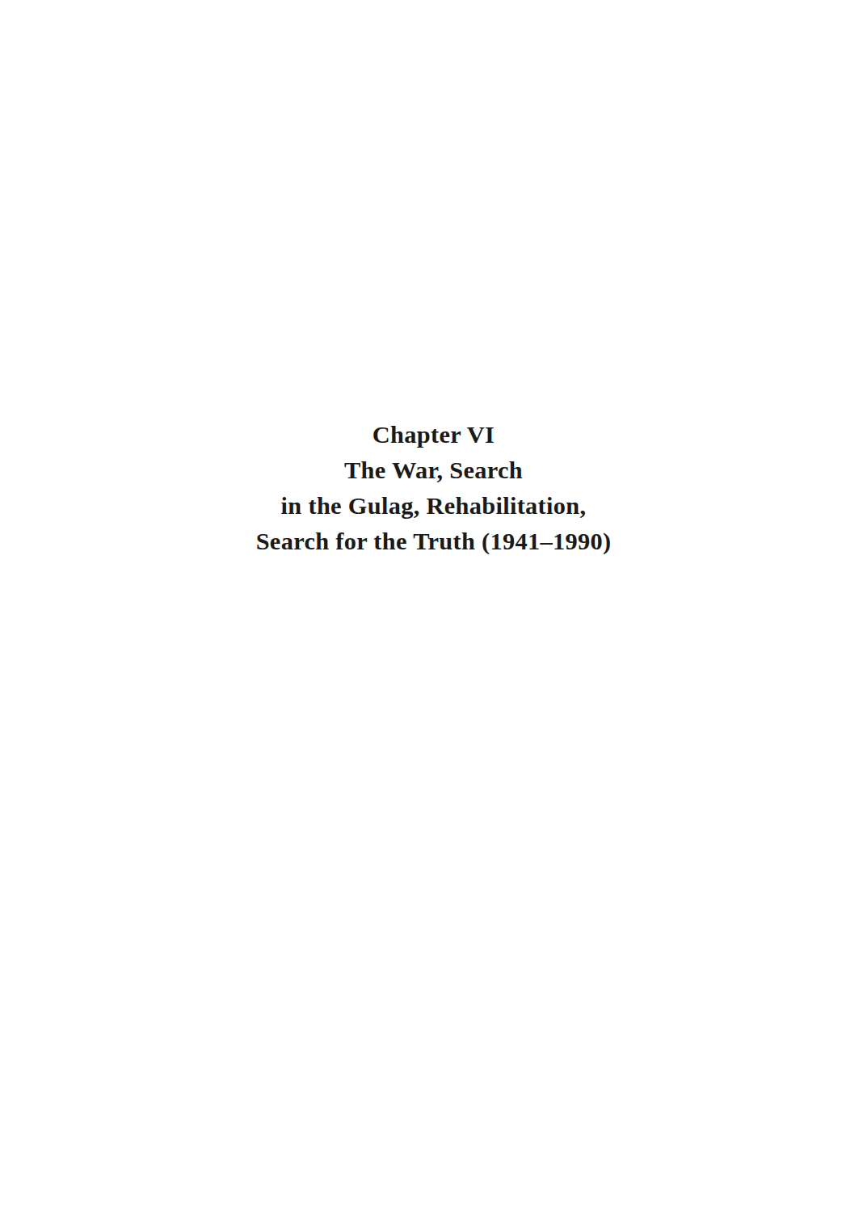Chapter VI The War, Search in the Gulag, Rehabilitation, Search for the Truth (1941–1990)